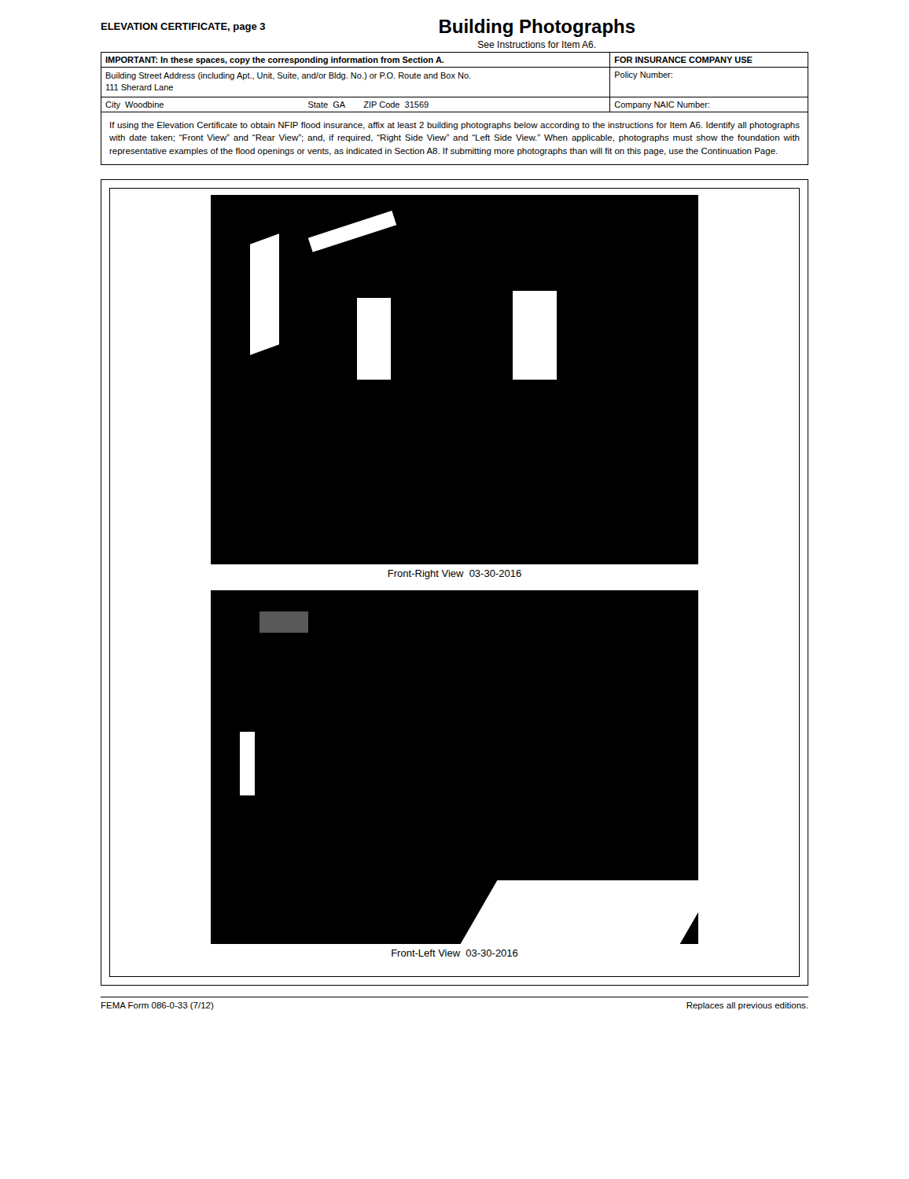ELEVATION CERTIFICATE, page 3
Building Photographs
See Instructions for Item A6.
| IMPORTANT: In these spaces, copy the corresponding information from Section A. | FOR INSURANCE COMPANY USE |
| Building Street Address (including Apt., Unit, Suite, and/or Bldg. No.) or P.O. Route and Box No. 111 Sherard Lane | Policy Number: |
| City Woodbine State GA ZIP Code 31569 | Company NAIC Number: |
If using the Elevation Certificate to obtain NFIP flood insurance, affix at least 2 building photographs below according to the instructions for Item A6. Identify all photographs with date taken; “Front View” and “Rear View”; and, if required, “Right Side View” and “Left Side View.” When applicable, photographs must show the foundation with representative examples of the flood openings or vents, as indicated in Section A8. If submitting more photographs than will fit on this page, use the Continuation Page.
Front-Right View 03-30-2016
Front-Left View 03-30-2016
FEMA Form 086-0-33 (7/12)
Replaces all previous editions.